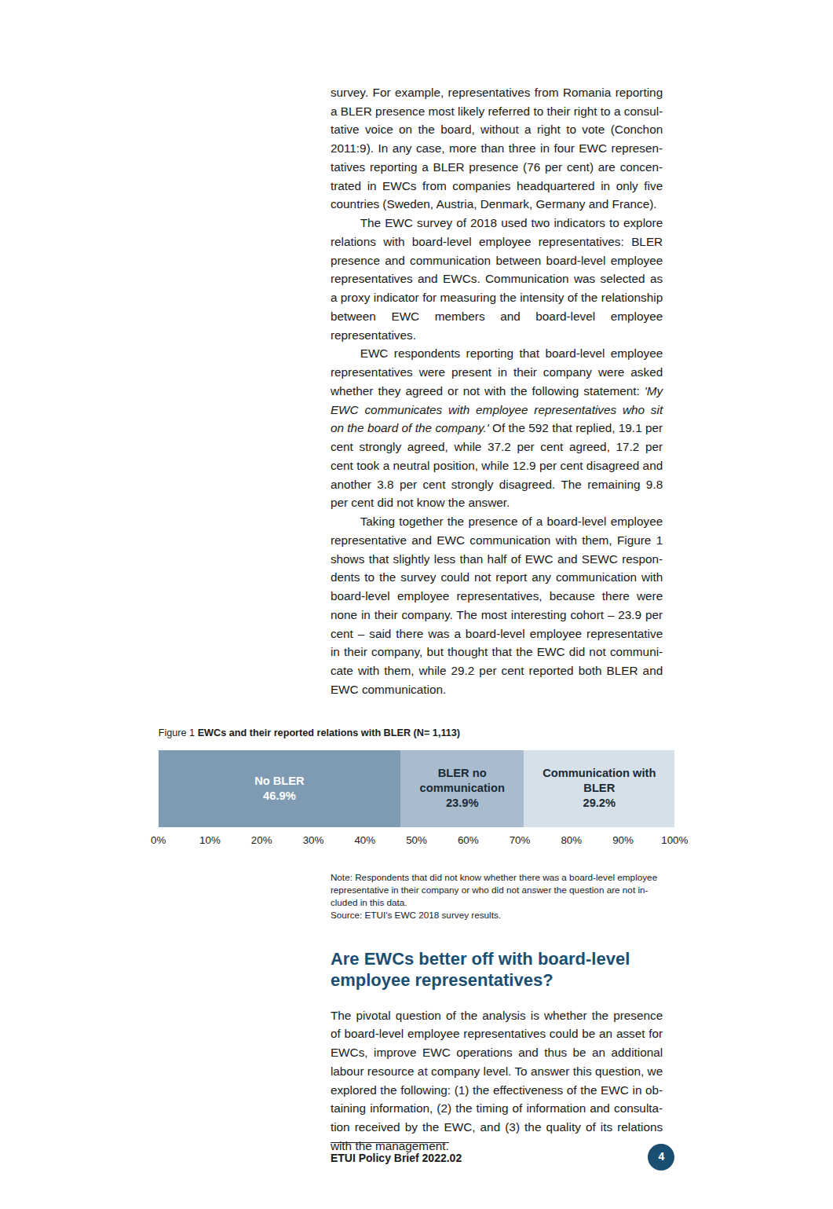survey. For example, representatives from Romania reporting a BLER presence most likely referred to their right to a consultative voice on the board, without a right to vote (Conchon 2011:9). In any case, more than three in four EWC representatives reporting a BLER presence (76 per cent) are concentrated in EWCs from companies headquartered in only five countries (Sweden, Austria, Denmark, Germany and France).
The EWC survey of 2018 used two indicators to explore relations with board-level employee representatives: BLER presence and communication between board-level employee representatives and EWCs. Communication was selected as a proxy indicator for measuring the intensity of the relationship between EWC members and board-level employee representatives.
EWC respondents reporting that board-level employee representatives were present in their company were asked whether they agreed or not with the following statement: 'My EWC communicates with employee representatives who sit on the board of the company.' Of the 592 that replied, 19.1 per cent strongly agreed, while 37.2 per cent agreed, 17.2 per cent took a neutral position, while 12.9 per cent disagreed and another 3.8 per cent strongly disagreed. The remaining 9.8 per cent did not know the answer.
Taking together the presence of a board-level employee representative and EWC communication with them, Figure 1 shows that slightly less than half of EWC and SEWC respondents to the survey could not report any communication with board-level employee representatives, because there were none in their company. The most interesting cohort – 23.9 per cent – said there was a board-level employee representative in their company, but thought that the EWC did not communicate with them, while 29.2 per cent reported both BLER and EWC communication.
Figure 1 EWCs and their reported relations with BLER (N= 1,113)
No BLER
46.9%
BLER no
communication
23.9%
Communication with
BLER
29.2%
0% 10% 20% 30% 40% 50% 60% 70% 80% 90% 100%
Note: Respondents that did not know whether there was a board-level employee representative in their company or who did not answer the question are not included in this data.
Source: ETUI's EWC 2018 survey results.
Are EWCs better off with board-level employee representatives?
The pivotal question of the analysis is whether the presence of board-level employee representatives could be an asset for EWCs, improve EWC operations and thus be an additional labour resource at company level. To answer this question, we explored the following: (1) the effectiveness of the EWC in obtaining information, (2) the timing of information and consultation received by the EWC, and (3) the quality of its relations with the management.
ETUI Policy Brief 2022.02
4